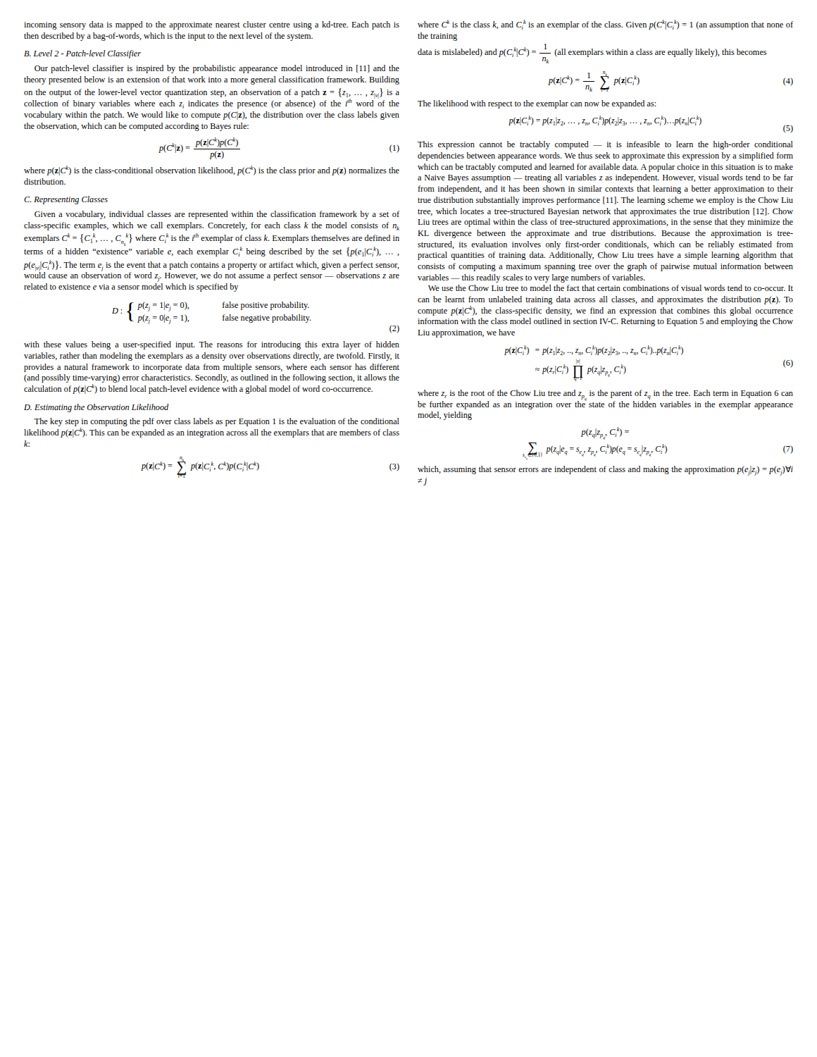incoming sensory data is mapped to the approximate nearest cluster centre using a kd-tree. Each patch is then described by a bag-of-words, which is the input to the next level of the system.
B. Level 2 - Patch-level Classifier
Our patch-level classifier is inspired by the probabilistic appearance model introduced in [11] and the theory presented below is an extension of that work into a more general classification framework. Building on the output of the lower-level vector quantization step, an observation of a patch z = {z1, … , z|v|} is a collection of binary variables where each zi indicates the presence (or absence) of the ith word of the vocabulary within the patch. We would like to compute p(C|z), the distribution over the class labels given the observation, which can be computed according to Bayes rule:
p(Ck|z) = p(z|Ck)p(Ck) p(z)
(1)
where p(z|Ck) is the class-conditional observation likelihood, p(Ck) is the class prior and p(z) normalizes the distribution.
C. Representing Classes
Given a vocabulary, individual classes are represented within the classification framework by a set of class-specific examples, which we call exemplars. Concretely, for each class k the model consists of nk exemplars Ck = {C1k, … , Cnkk} where Cik is the ith exemplar of class k. Exemplars themselves are defined in terms of a hidden “existence” variable e, each exemplar Cik being described by the set {p(e1|Cik), … , p(e|v||Cik)}. The term ej is the event that a patch contains a property or artifact which, given a perfect sensor, would cause an observation of word zj. However, we do not assume a perfect sensor — observations z are related to existence e via a sensor model which is specified by
D : { p(zj = 1|ej = 0), false positive probability. p(zj = 0|ej = 1), false negative probability.
(2)
with these values being a user-specified input. The reasons for introducing this extra layer of hidden variables, rather than modeling the exemplars as a density over observations directly, are twofold. Firstly, it provides a natural framework to incorporate data from multiple sensors, where each sensor has different (and possibly time-varying) error characteristics. Secondly, as outlined in the following section, it allows the calculation of p(z|Ck) to blend local patch-level evidence with a global model of word co-occurrence.
D. Estimating the Observation Likelihood
The key step in computing the pdf over class labels as per Equation 1 is the evaluation of the conditional likelihood p(z|Ck). This can be expanded as an integration across all the exemplars that are members of class k:
p(z|Ck) = nk ∑ i=1 p(z|Cik, Ck)p(Cik|Ck)
(3)
where Ck is the class k, and Cik is an exemplar of the class. Given p(Ck|Cik) = 1 (an assumption that none of the training
data is mislabeled) and p(Cik|Ck) = 1 nk (all exemplars within a class are equally likely), this becomes
p(z|Ck) = 1 nk nk ∑ i=1 p(z|Cik)
(4)
The likelihood with respect to the exemplar can now be expanded as:
p(z|Cik) = p(z1|z2, … , zn, Cik)p(z2|z3, … , zn, Cik)…p(zn|Cik)
(5)
This expression cannot be tractably computed — it is infeasible to learn the high-order conditional dependencies between appearance words. We thus seek to approximate this expression by a simplified form which can be tractably computed and learned for available data. A popular choice in this situation is to make a Naive Bayes assumption — treating all variables z as independent. However, visual words tend to be far from independent, and it has been shown in similar contexts that learning a better approximation to their true distribution substantially improves performance [11]. The learning scheme we employ is the Chow Liu tree, which locates a tree-structured Bayesian network that approximates the true distribution [12]. Chow Liu trees are optimal within the class of tree-structured approximations, in the sense that they minimize the KL divergence between the approximate and true distributions. Because the approximation is tree-structured, its evaluation involves only first-order conditionals, which can be reliably estimated from practical quantities of training data. Additionally, Chow Liu trees have a simple learning algorithm that consists of computing a maximum spanning tree over the graph of pairwise mutual information between variables — this readily scales to very large numbers of variables.
We use the Chow Liu tree to model the fact that certain combinations of visual words tend to co-occur. It can be learnt from unlabeled training data across all classes, and approximates the distribution p(z). To compute p(z|Ck), the class-specific density, we find an expression that combines this global occurrence information with the class model outlined in section IV-C. Returning to Equation 5 and employing the Chow Liu approximation, we have
p(z|Cik) = p(z1|z2, .., zn, Cik)p(z2|z3, .., zn, Cik)..p(zn|Cik) ≈ p(zr|Cik) |v| ∏ q=1 p(zq|zpq, Cik)
(6)
where zr is the root of the Chow Liu tree and zpq is the parent of zq in the tree. Each term in Equation 6 can be further expanded as an integration over the state of the hidden variables in the exemplar appearance model, yielding
p(zq|zpq, Cik) =
∑ seq∈{0,1} p(zq|eq = seq, zpq, Cik)p(eq = seq|zpq, Cik)
(7)
which, assuming that sensor errors are independent of class and making the approximation p(ej|zj) = p(ej)∀i ≠ j